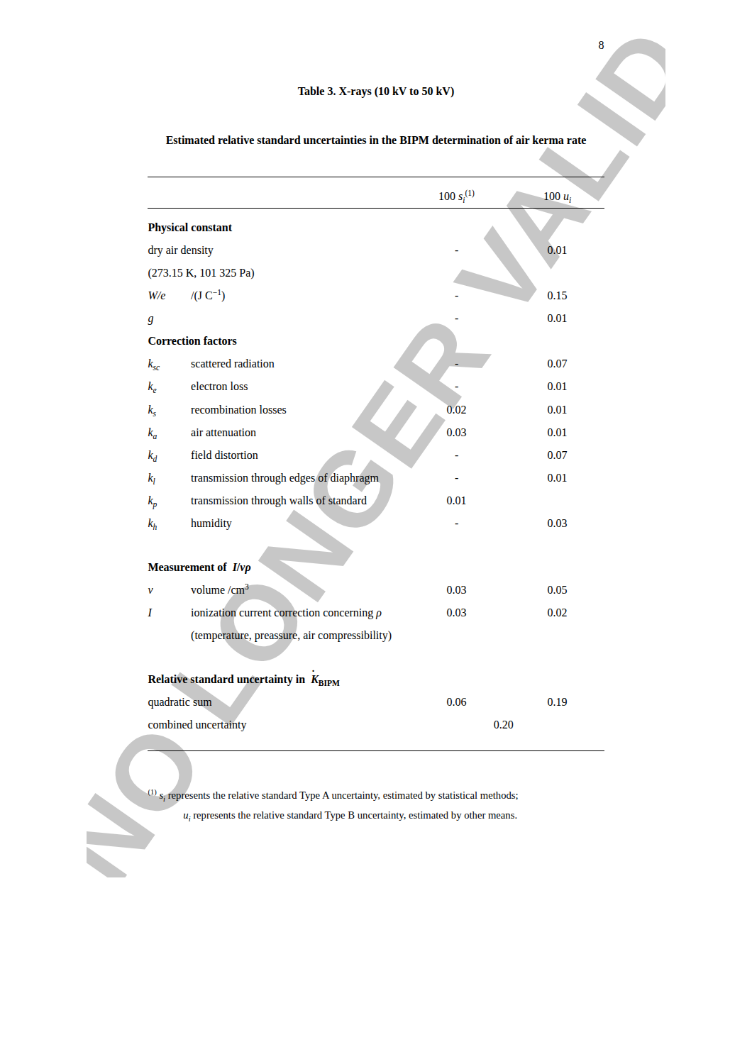NO LONGER VALID
8
Table 3. X-rays (10 kV to 50 kV)
Estimated relative standard uncertainties in the BIPM determination of air kerma rate
| | | 100 s i (1) | 100 u i |
| Physical constant | | |
| dry air density | - | 0.01 |
| (273.15 K, 101 325 Pa) | | |
| W / e | /(J C −1 ) | - | 0.15 |
| g | | - | 0.01 |
| Correction factors | | |
| k sc | scattered radiation | - | 0.07 |
| k e | electron loss | - | 0.01 |
| k s | recombination losses | 0.02 | 0.01 |
| k a | air attenuation | 0.03 | 0.01 |
| k d | field distortion | - | 0.07 |
| k l | transmission through edges of diaphragm | - | 0.01 |
| k p | transmission through walls of standard | 0.01 | |
| k h | humidity | - | 0.03 |
| Measurement of I / v ρ | | |
| v | volume /cm 3 | 0.03 | 0.05 |
| I | ionization current correction concerning ρ | 0.03 | 0.02 |
| | (temperature, preassure, air compressibility) | | |
| Relative standard uncertainty in K BIPM | | |
| quadratic sum | 0.06 | 0.19 |
| combined uncertainty | 0.20 |
(1) si represents the relative standard Type A uncertainty, estimated by statistical methods;
ui represents the relative standard Type B uncertainty, estimated by other means.